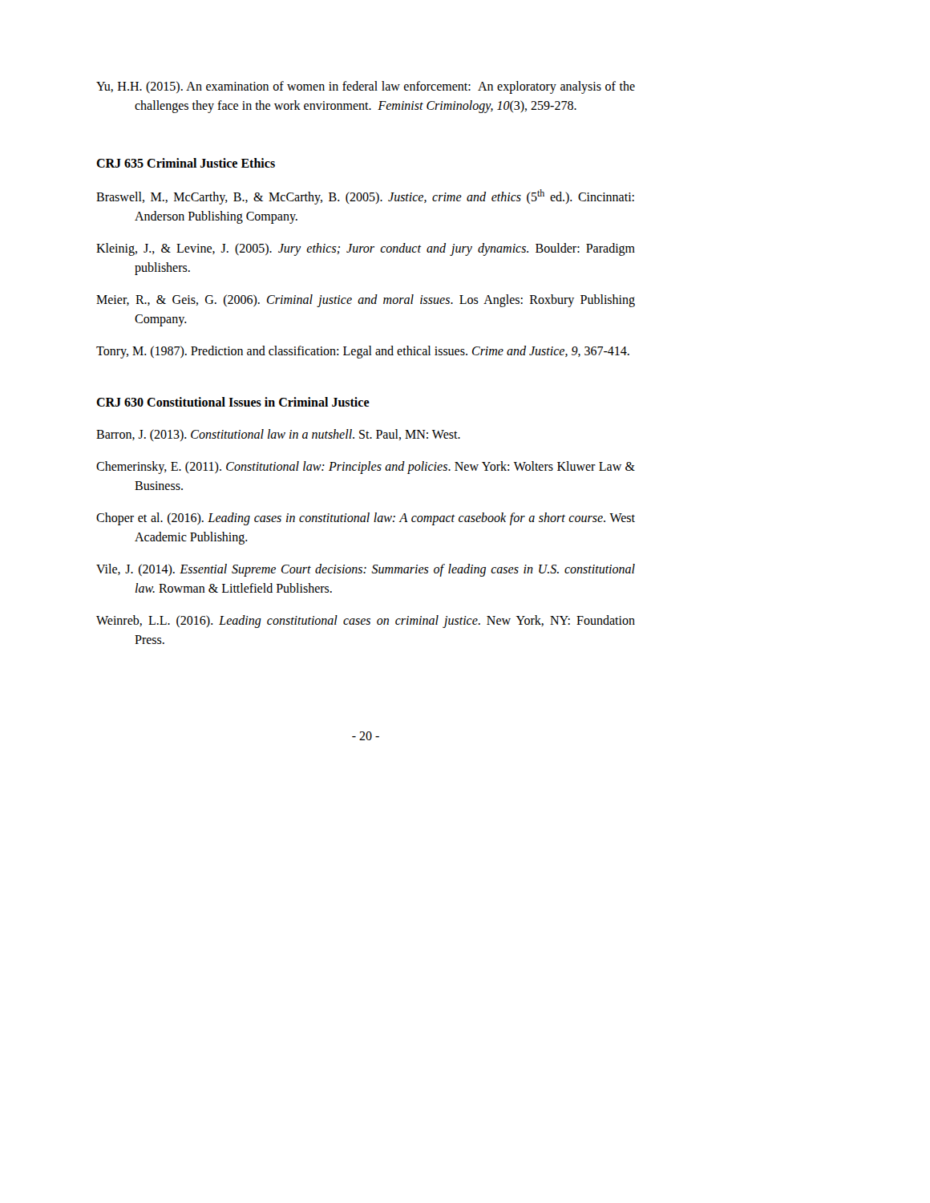Yu, H.H. (2015). An examination of women in federal law enforcement: An exploratory analysis of the challenges they face in the work environment. Feminist Criminology, 10(3), 259-278.
CRJ 635 Criminal Justice Ethics
Braswell, M., McCarthy, B., & McCarthy, B. (2005). Justice, crime and ethics (5th ed.). Cincinnati: Anderson Publishing Company.
Kleinig, J., & Levine, J. (2005). Jury ethics; Juror conduct and jury dynamics. Boulder: Paradigm publishers.
Meier, R., & Geis, G. (2006). Criminal justice and moral issues. Los Angles: Roxbury Publishing Company.
Tonry, M. (1987). Prediction and classification: Legal and ethical issues. Crime and Justice, 9, 367-414.
CRJ 630 Constitutional Issues in Criminal Justice
Barron, J. (2013). Constitutional law in a nutshell. St. Paul, MN: West.
Chemerinsky, E. (2011). Constitutional law: Principles and policies. New York: Wolters Kluwer Law & Business.
Choper et al. (2016). Leading cases in constitutional law: A compact casebook for a short course. West Academic Publishing.
Vile, J. (2014). Essential Supreme Court decisions: Summaries of leading cases in U.S. constitutional law. Rowman & Littlefield Publishers.
Weinreb, L.L. (2016). Leading constitutional cases on criminal justice. New York, NY: Foundation Press.
- 20 -